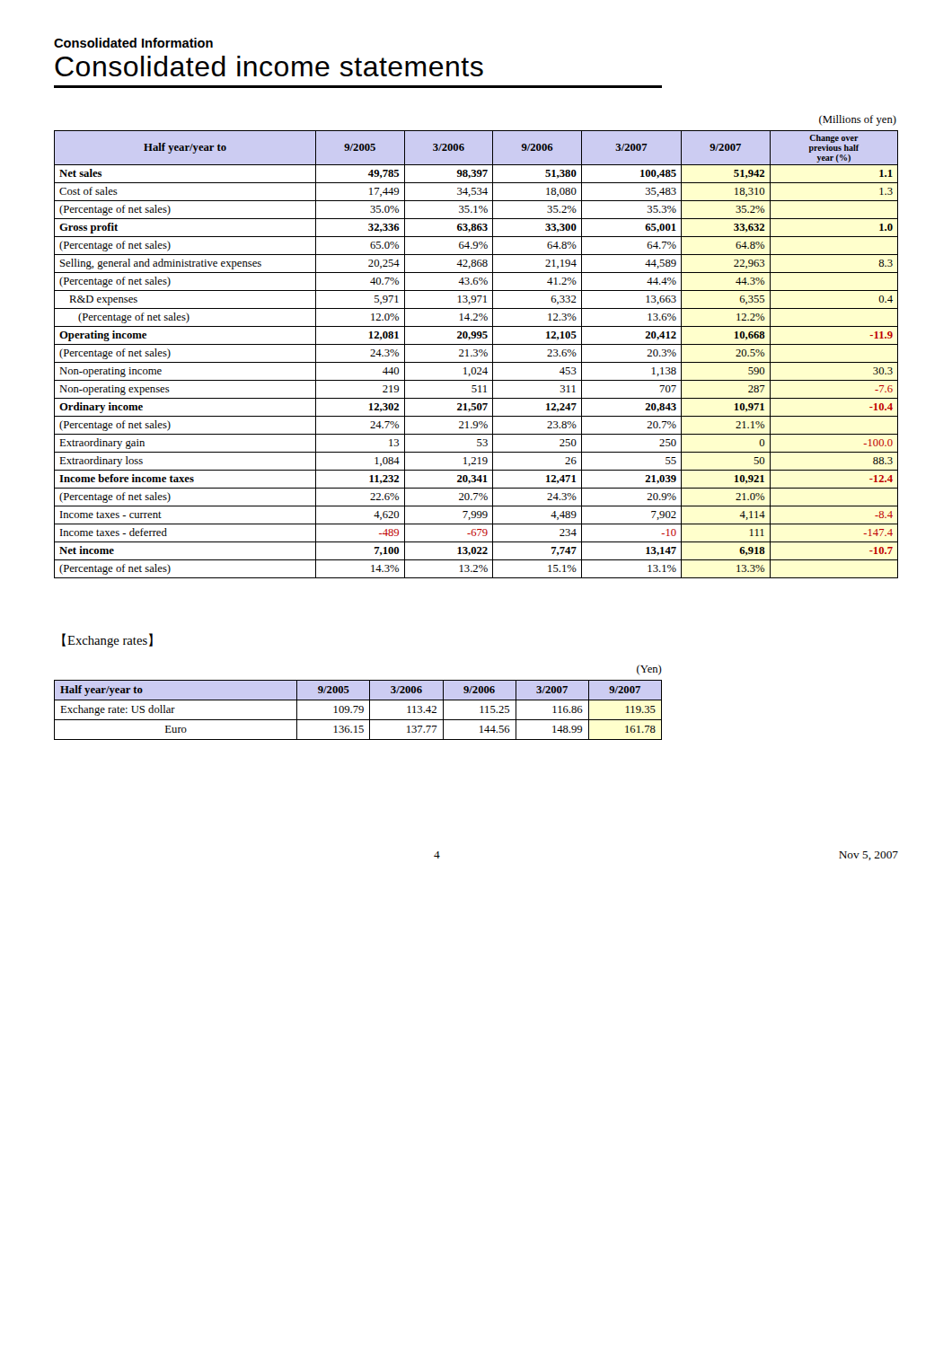Consolidated Information
Consolidated income statements
(Millions of yen)
| Half year/year to | 9/2005 | 3/2006 | 9/2006 | 3/2007 | 9/2007 | Change over previous half year (%) |
| --- | --- | --- | --- | --- | --- | --- |
| Net sales | 49,785 | 98,397 | 51,380 | 100,485 | 51,942 | 1.1 |
| Cost of sales | 17,449 | 34,534 | 18,080 | 35,483 | 18,310 | 1.3 |
| (Percentage of net sales) | 35.0% | 35.1% | 35.2% | 35.3% | 35.2% | |
| Gross profit | 32,336 | 63,863 | 33,300 | 65,001 | 33,632 | 1.0 |
| (Percentage of net sales) | 65.0% | 64.9% | 64.8% | 64.7% | 64.8% | |
| Selling, general and administrative expenses | 20,254 | 42,868 | 21,194 | 44,589 | 22,963 | 8.3 |
| (Percentage of net sales) | 40.7% | 43.6% | 41.2% | 44.4% | 44.3% | |
| R&D expenses | 5,971 | 13,971 | 6,332 | 13,663 | 6,355 | 0.4 |
| (Percentage of net sales) | 12.0% | 14.2% | 12.3% | 13.6% | 12.2% | |
| Operating income | 12,081 | 20,995 | 12,105 | 20,412 | 10,668 | -11.9 |
| (Percentage of net sales) | 24.3% | 21.3% | 23.6% | 20.3% | 20.5% | |
| Non-operating income | 440 | 1,024 | 453 | 1,138 | 590 | 30.3 |
| Non-operating expenses | 219 | 511 | 311 | 707 | 287 | -7.6 |
| Ordinary income | 12,302 | 21,507 | 12,247 | 20,843 | 10,971 | -10.4 |
| (Percentage of net sales) | 24.7% | 21.9% | 23.8% | 20.7% | 21.1% | |
| Extraordinary gain | 13 | 53 | 250 | 250 | 0 | -100.0 |
| Extraordinary loss | 1,084 | 1,219 | 26 | 55 | 50 | 88.3 |
| Income before income taxes | 11,232 | 20,341 | 12,471 | 21,039 | 10,921 | -12.4 |
| (Percentage of net sales) | 22.6% | 20.7% | 24.3% | 20.9% | 21.0% | |
| Income taxes - current | 4,620 | 7,999 | 4,489 | 7,902 | 4,114 | -8.4 |
| Income taxes - deferred | -489 | -679 | 234 | -10 | 111 | -147.4 |
| Net income | 7,100 | 13,022 | 7,747 | 13,147 | 6,918 | -10.7 |
| (Percentage of net sales) | 14.3% | 13.2% | 15.1% | 13.1% | 13.3% | |
【Exchange rates】
(Yen)
| Half year/year to | 9/2005 | 3/2006 | 9/2006 | 3/2007 | 9/2007 |
| --- | --- | --- | --- | --- | --- |
| Exchange rate: US dollar | 109.79 | 113.42 | 115.25 | 116.86 | 119.35 |
| Euro | 136.15 | 137.77 | 144.56 | 148.99 | 161.78 |
4 Nov 5, 2007